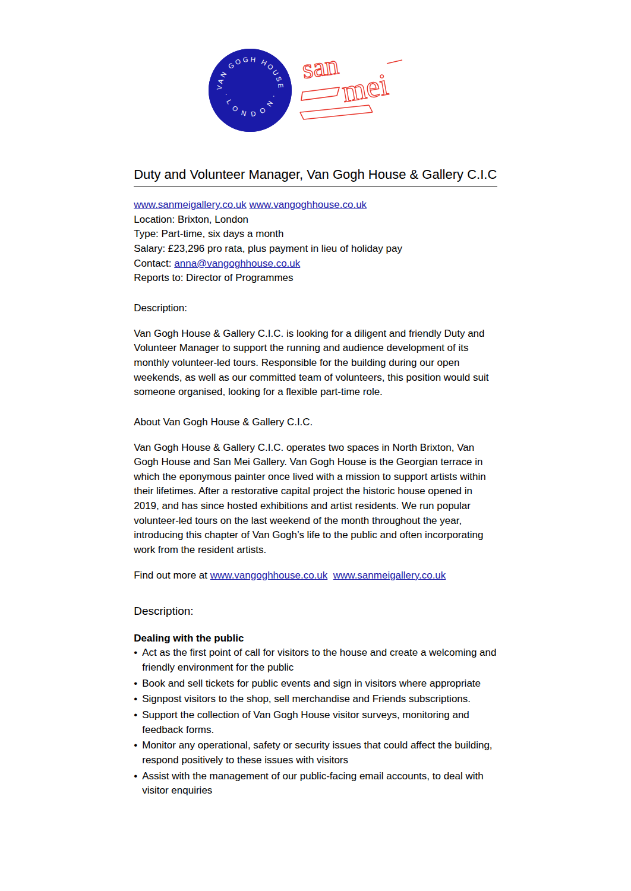VAN GOGH HOUSE · L O N D O N ·
san mei
Duty and Volunteer Manager, Van Gogh House & Gallery C.I.C
www.sanmeigallery.co.uk www.vangoghhouse.co.uk
Location: Brixton, London
Type: Part-time, six days a month
Salary: £23,296 pro rata, plus payment in lieu of holiday pay
Contact: anna@vangoghhouse.co.uk
Reports to: Director of Programmes
Description:
Van Gogh House & Gallery C.I.C. is looking for a diligent and friendly Duty and Volunteer Manager to support the running and audience development of its monthly volunteer-led tours. Responsible for the building during our open weekends, as well as our committed team of volunteers, this position would suit someone organised, looking for a flexible part-time role.
About Van Gogh House & Gallery C.I.C.
Van Gogh House & Gallery C.I.C. operates two spaces in North Brixton, Van Gogh House and San Mei Gallery. Van Gogh House is the Georgian terrace in which the eponymous painter once lived with a mission to support artists within their lifetimes. After a restorative capital project the historic house opened in 2019, and has since hosted exhibitions and artist residents. We run popular volunteer-led tours on the last weekend of the month throughout the year, introducing this chapter of Van Gogh’s life to the public and often incorporating work from the resident artists.
Find out more at www.vangoghhouse.co.uk www.sanmeigallery.co.uk
Description:
Dealing with the public
Act as the first point of call for visitors to the house and create a welcoming and friendly environment for the public
Book and sell tickets for public events and sign in visitors where appropriate
Signpost visitors to the shop, sell merchandise and Friends subscriptions.
Support the collection of Van Gogh House visitor surveys, monitoring and feedback forms.
Monitor any operational, safety or security issues that could affect the building, respond positively to these issues with visitors
Assist with the management of our public-facing email accounts, to deal with visitor enquiries